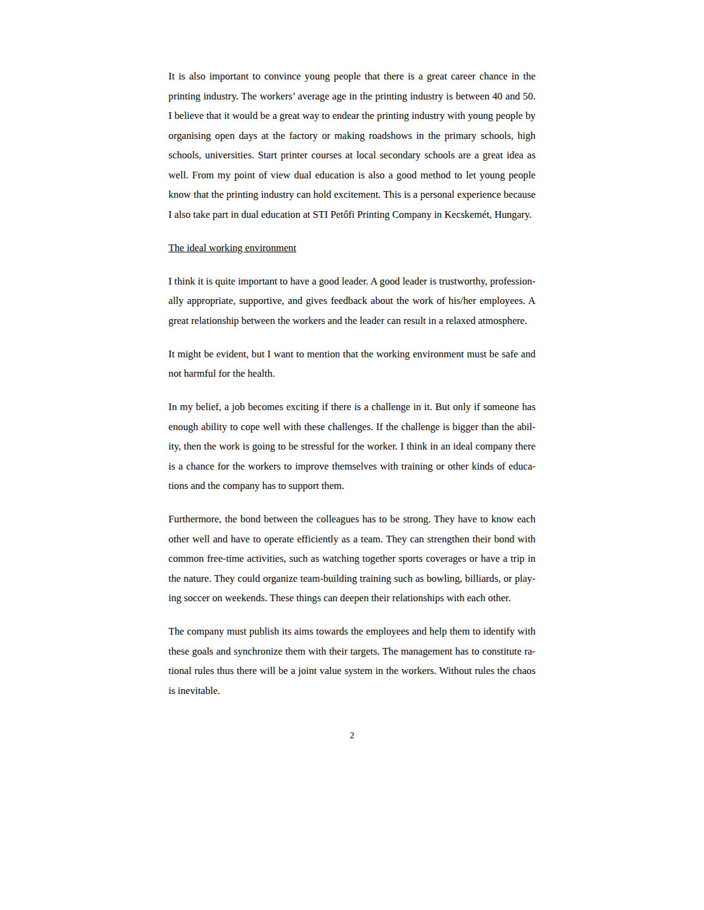It is also important to convince young people that there is a great career chance in the printing industry. The workers’ average age in the printing industry is between 40 and 50. I believe that it would be a great way to endear the printing industry with young people by organising open days at the factory or making roadshows in the primary schools, high schools, universities. Start printer courses at local secondary schools are a great idea as well. From my point of view dual education is also a good method to let young people know that the printing industry can hold excitement. This is a personal experience because I also take part in dual education at STI Petőfi Printing Company in Kecskemét, Hungary.
The ideal working environment
I think it is quite important to have a good leader. A good leader is trustworthy, professionally appropriate, supportive, and gives feedback about the work of his/her employees. A great relationship between the workers and the leader can result in a relaxed atmosphere.
It might be evident, but I want to mention that the working environment must be safe and not harmful for the health.
In my belief, a job becomes exciting if there is a challenge in it. But only if someone has enough ability to cope well with these challenges. If the challenge is bigger than the ability, then the work is going to be stressful for the worker. I think in an ideal company there is a chance for the workers to improve themselves with training or other kinds of educations and the company has to support them.
Furthermore, the bond between the colleagues has to be strong. They have to know each other well and have to operate efficiently as a team. They can strengthen their bond with common free-time activities, such as watching together sports coverages or have a trip in the nature. They could organize team-building training such as bowling, billiards, or playing soccer on weekends. These things can deepen their relationships with each other.
The company must publish its aims towards the employees and help them to identify with these goals and synchronize them with their targets. The management has to constitute rational rules thus there will be a joint value system in the workers. Without rules the chaos is inevitable.
2